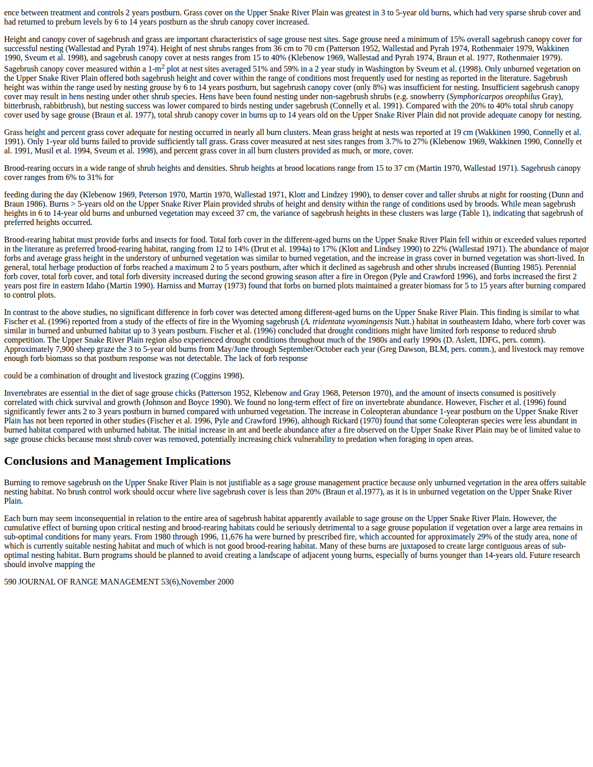ence between treatment and controls 2 years postburn. Grass cover on the Upper Snake River Plain was greatest in 3 to 5-year old burns, which had very sparse shrub cover and had returned to preburn levels by 6 to 14 years postburn as the shrub canopy cover increased.
Height and canopy cover of sagebrush and grass are important characteristics of sage grouse nest sites. Sage grouse need a minimum of 15% overall sagebrush canopy cover for successful nesting (Wallestad and Pyrah 1974). Height of nest shrubs ranges from 36 cm to 70 cm (Patterson 1952, Wallestad and Pyrah 1974, Rothenmaier 1979, Wakkinen 1990, Sveum et al. 1998), and sagebrush canopy cover at nests ranges from 15 to 40% (Klebenow 1969, Wallestad and Pyrah 1974, Braun et al. 1977, Rothenmaier 1979). Sagebrush canopy cover measured within a 1-m2 plot at nest sites averaged 51% and 59% in a 2 year study in Washington by Sveum et al. (1998). Only unburned vegetation on the Upper Snake River Plain offered both sagebrush height and cover within the range of conditions most frequently used for nesting as reported in the literature. Sagebrush height was within the range used by nesting grouse by 6 to 14 years postburn, but sagebrush canopy cover (only 8%) was insufficient for nesting. Insufficient sagebrush canopy cover may result in hens nesting under other shrub species. Hens have been found nesting under non-sagebrush shrubs (e.g. snowberry (Symphoricarpos oreophilus Gray), bitterbrush, rabbitbrush), but nesting success was lower compared to birds nesting under sagebrush (Connelly et al. 1991). Compared with the 20% to 40% total shrub canopy cover used by sage grouse (Braun et al. 1977), total shrub canopy cover in burns up to 14 years old on the Upper Snake River Plain did not provide adequate canopy for nesting.
Grass height and percent grass cover adequate for nesting occurred in nearly all burn clusters. Mean grass height at nests was reported at 19 cm (Wakkinen 1990, Connelly et al. 1991). Only 1-year old burns failed to provide sufficiently tall grass. Grass cover measured at nest sites ranges from 3.7% to 27% (Klebenow 1969, Wakkinen 1990, Connelly et al. 1991, Musil et al. 1994, Sveum et al. 1998), and percent grass cover in all burn clusters provided as much, or more, cover.
Brood-rearing occurs in a wide range of shrub heights and densities. Shrub heights at brood locations range from 15 to 37 cm (Martin 1970, Wallestad 1971). Sagebrush canopy cover ranges from 6% to 31% for
feeding during the day (Klebenow 1969, Peterson 1970, Martin 1970, Wallestad 1971, Klott and Lindzey 1990), to denser cover and taller shrubs at night for roosting (Dunn and Braun 1986). Burns > 5-years old on the Upper Snake River Plain provided shrubs of height and density within the range of conditions used by broods. While mean sagebrush heights in 6 to 14-year old burns and unburned vegetation may exceed 37 cm, the variance of sagebrush heights in these clusters was large (Table 1), indicating that sagebrush of preferred heights occurred.
Brood-rearing habitat must provide forbs and insects for food. Total forb cover in the different-aged burns on the Upper Snake River Plain fell within or exceeded values reported in the literature as preferred brood-rearing habitat, ranging from 12 to 14% (Drut et al. 1994a) to 17% (Klott and Lindsey 1990) to 22% (Wallestad 1971). The abundance of major forbs and average grass height in the understory of unburned vegetation was similar to burned vegetation, and the increase in grass cover in burned vegetation was short-lived. In general, total herbage production of forbs reached a maximum 2 to 5 years postburn, after which it declined as sagebrush and other shrubs increased (Bunting 1985). Perennial forb cover, total forb cover, and total forb diversity increased during the second growing season after a fire in Oregon (Pyle and Crawford 1996), and forbs increased the first 2 years post fire in eastern Idaho (Martin 1990). Harniss and Murray (1973) found that forbs on burned plots maintained a greater biomass for 5 to 15 years after burning compared to control plots.
In contrast to the above studies, no significant difference in forb cover was detected among different-aged burns on the Upper Snake River Plain. This finding is similar to what Fischer et al. (1996) reported from a study of the effects of fire in the Wyoming sagebrush (A. tridentata wyomingensis Nutt.) habitat in southeastern Idaho, where forb cover was similar in burned and unburned habitat up to 3 years postburn. Fischer et al. (1996) concluded that drought conditions might have limited forb response to reduced shrub competition. The Upper Snake River Plain region also experienced drought conditions throughout much of the 1980s and early 1990s (D. Aslett, IDFG, pers. comm). Approximately 7,900 sheep graze the 3 to 5-year old burns from May/June through September/October each year (Greg Dawson, BLM, pers. comm.), and livestock may remove enough forb biomass so that postburn response was not detectable. The lack of forb response
could be a combination of drought and livestock grazing (Coggins 1998).
Invertebrates are essential in the diet of sage grouse chicks (Patterson 1952, Klebenow and Gray 1968, Peterson 1970), and the amount of insects consumed is positively correlated with chick survival and growth (Johnson and Boyce 1990). We found no long-term effect of fire on invertebrate abundance. However, Fischer et al. (1996) found significantly fewer ants 2 to 3 years postburn in burned compared with unburned vegetation. The increase in Coleopteran abundance 1-year postburn on the Upper Snake River Plain has not been reported in other studies (Fischer et al. 1996, Pyle and Crawford 1996), although Rickard (1970) found that some Coleopteran species were less abundant in burned habitat compared with unburned habitat. The initial increase in ant and beetle abundance after a fire observed on the Upper Snake River Plain may be of limited value to sage grouse chicks because most shrub cover was removed, potentially increasing chick vulnerability to predation when foraging in open areas.
Conclusions and Management Implications
Burning to remove sagebrush on the Upper Snake River Plain is not justifiable as a sage grouse management practice because only unburned vegetation in the area offers suitable nesting habitat. No brush control work should occur where live sagebrush cover is less than 20% (Braun et al.1977), as it is in unburned vegetation on the Upper Snake River Plain.
Each burn may seem inconsequential in relation to the entire area of sagebrush habitat apparently available to sage grouse on the Upper Snake River Plain. However, the cumulative effect of burning upon critical nesting and brood-rearing habitats could be seriously detrimental to a sage grouse population if vegetation over a large area remains in sub-optimal conditions for many years. From 1980 through 1996, 11,676 ha were burned by prescribed fire, which accounted for approximately 29% of the study area, none of which is currently suitable nesting habitat and much of which is not good brood-rearing habitat. Many of these burns are juxtaposed to create large contiguous areas of sub-optimal nesting habitat. Burn programs should be planned to avoid creating a landscape of adjacent young burns, especially of burns younger than 14-years old. Future research should involve mapping the
590 JOURNAL OF RANGE MANAGEMENT 53(6),November 2000